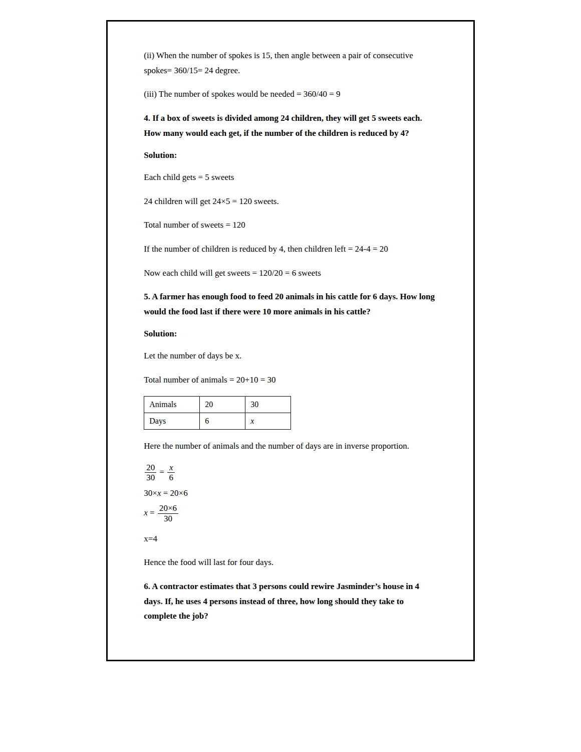(ii) When the number of spokes is 15, then angle between a pair of consecutive spokes= 360/15= 24 degree.
(iii) The number of spokes would be needed = 360/40 = 9
4. If a box of sweets is divided among 24 children, they will get 5 sweets each. How many would each get, if the number of the children is reduced by 4?
Solution:
Each child gets = 5 sweets
24 children will get 24×5 = 120 sweets.
Total number of sweets = 120
If the number of children is reduced by 4, then children left = 24-4 = 20
Now each child will get sweets = 120/20 = 6 sweets
5. A farmer has enough food to feed 20 animals in his cattle for 6 days. How long would the food last if there were 10 more animals in his cattle?
Solution:
Let the number of days be x.
Total number of animals = 20+10 = 30
| Animals | 20 | 30 |
| Days | 6 | x |
Here the number of animals and the number of days are in inverse proportion.
2030 = x 6
30×x = 20×6
x = 20×630
x=4
Hence the food will last for four days.
6. A contractor estimates that 3 persons could rewire Jasminder’s house in 4 days. If, he uses 4 persons instead of three, how long should they take to complete the job?